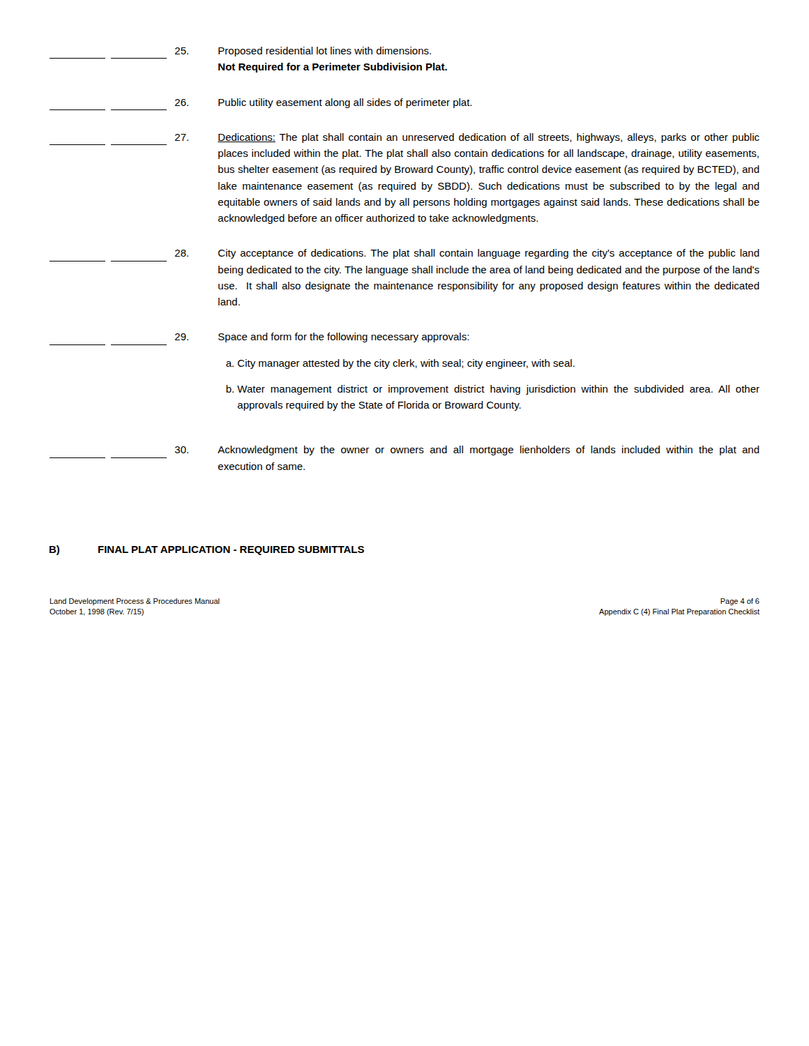| | 25. | Proposed residential lot lines with dimensions. Not Required for a Perimeter Subdivision Plat. |
| | 26. | Public utility easement along all sides of perimeter plat. |
| | 27. | Dedications: The plat shall contain an unreserved dedication of all streets, highways, alleys, parks or other public places included within the plat. The plat shall also contain dedications for all landscape, drainage, utility easements, bus shelter easement (as required by Broward County), traffic control device easement (as required by BCTED), and lake maintenance easement (as required by SBDD). Such dedications must be subscribed to by the legal and equitable owners of said lands and by all persons holding mortgages against said lands. These dedications shall be acknowledged before an officer authorized to take acknowledgments. |
| | 28. | City acceptance of dedications. The plat shall contain language regarding the city's acceptance of the public land being dedicated to the city. The language shall include the area of land being dedicated and the purpose of the land's use. It shall also designate the maintenance responsibility for any proposed design features within the dedicated land. |
| | 29. | Space and form for the following necessary approvals: City manager attested by the city clerk, with seal; city engineer, with seal. Water management district or improvement district having jurisdiction within the subdivided area. All other approvals required by the State of Florida or Broward County. |
| | 30. | Acknowledgment by the owner or owners and all mortgage lienholders of lands included within the plat and execution of same. |
B) FINAL PLAT APPLICATION - REQUIRED SUBMITTALS
| Land Development Process & Procedures Manual October 1, 1998 (Rev. 7/15) | Page 4 of 6 Appendix C (4) Final Plat Preparation Checklist |